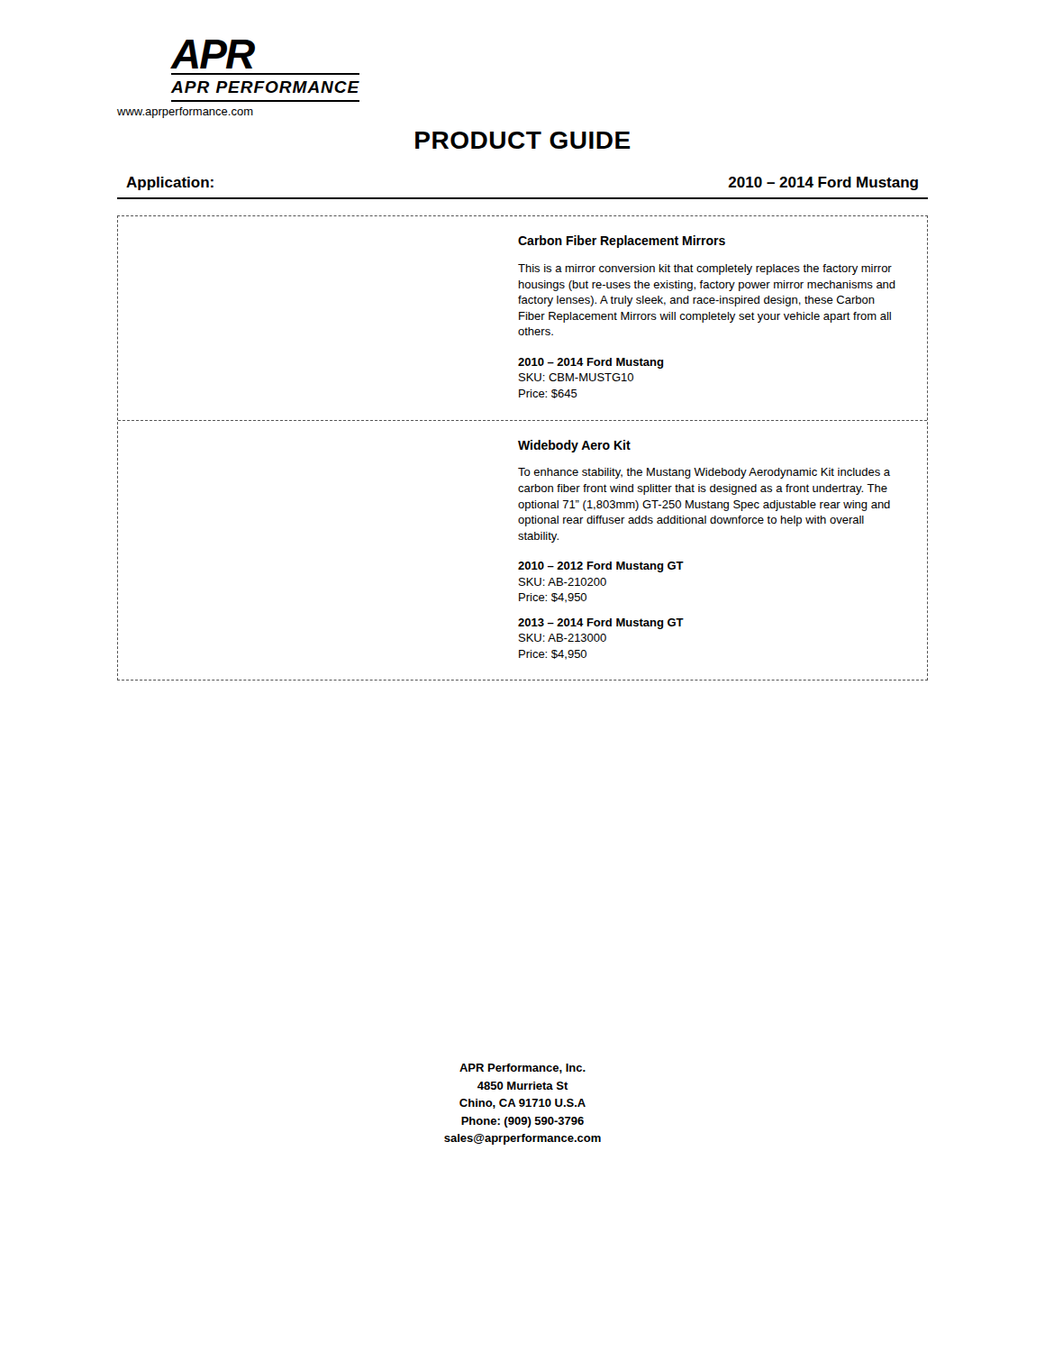APR
APR PERFORMANCE
www.aprperformance.com
PRODUCT GUIDE
Application: 2010 – 2014 Ford Mustang
Carbon Fiber Replacement Mirrors
This is a mirror conversion kit that completely replaces the factory mirror housings (but re-uses the existing, factory power mirror mechanisms and factory lenses). A truly sleek, and race-inspired design, these Carbon Fiber Replacement Mirrors will completely set your vehicle apart from all others.
2010 – 2014 Ford Mustang SKU: CBM-MUSTG10 Price: $645
Widebody Aero Kit
To enhance stability, the Mustang Widebody Aerodynamic Kit includes a carbon fiber front wind splitter that is designed as a front undertray. The optional 71” (1,803mm) GT-250 Mustang Spec adjustable rear wing and optional rear diffuser adds additional downforce to help with overall stability.
2010 – 2012 Ford Mustang GT SKU: AB-210200 Price: $4,950
2013 – 2014 Ford Mustang GT SKU: AB-213000 Price: $4,950
APR Performance, Inc.
4850 Murrieta St
Chino, CA 91710 U.S.A
Phone: (909) 590-3796
sales@aprperformance.com